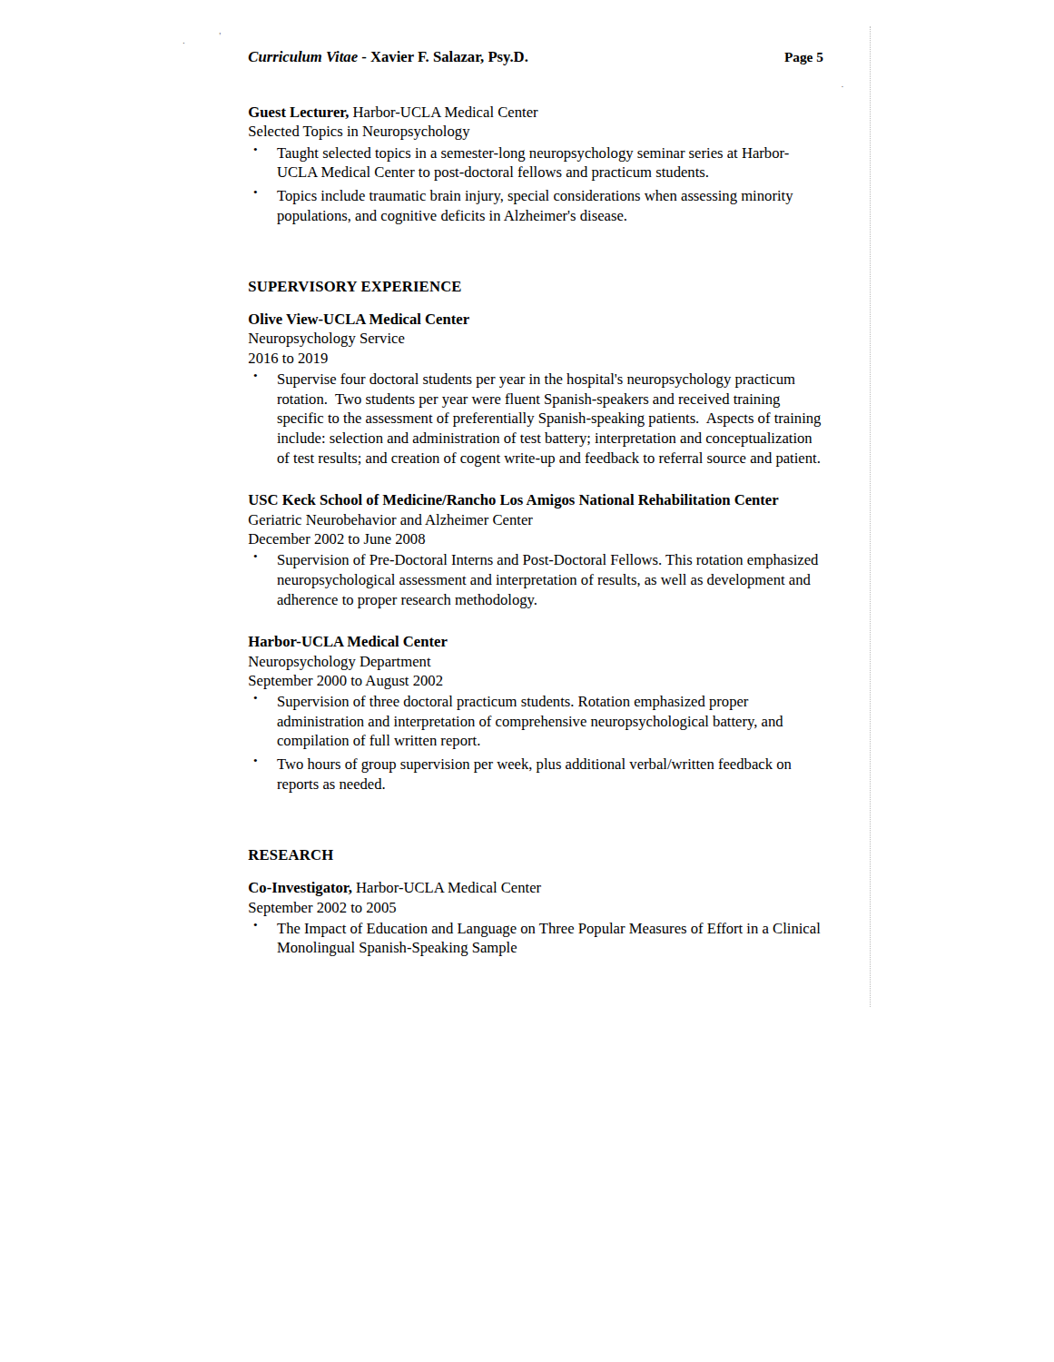. ' .
Curriculum Vitae - Xavier F. Salazar, Psy.D.
Page 5
Guest Lecturer, Harbor-UCLA Medical Center
Selected Topics in Neuropsychology
Taught selected topics in a semester-long neuropsychology seminar series at Harbor-UCLA Medical Center to post-doctoral fellows and practicum students.
Topics include traumatic brain injury, special considerations when assessing minority populations, and cognitive deficits in Alzheimer's disease.
SUPERVISORY EXPERIENCE
Olive View-UCLA Medical Center
Neuropsychology Service
2016 to 2019
Supervise four doctoral students per year in the hospital's neuropsychology practicum rotation. Two students per year were fluent Spanish-speakers and received training specific to the assessment of preferentially Spanish-speaking patients. Aspects of training include: selection and administration of test battery; interpretation and conceptualization of test results; and creation of cogent write-up and feedback to referral source and patient.
USC Keck School of Medicine/Rancho Los Amigos National Rehabilitation Center
Geriatric Neurobehavior and Alzheimer Center
December 2002 to June 2008
Supervision of Pre-Doctoral Interns and Post-Doctoral Fellows. This rotation emphasized neuropsychological assessment and interpretation of results, as well as development and adherence to proper research methodology.
Harbor-UCLA Medical Center
Neuropsychology Department
September 2000 to August 2002
Supervision of three doctoral practicum students. Rotation emphasized proper administration and interpretation of comprehensive neuropsychological battery, and compilation of full written report.
Two hours of group supervision per week, plus additional verbal/written feedback on reports as needed.
RESEARCH
Co-Investigator, Harbor-UCLA Medical Center
September 2002 to 2005
The Impact of Education and Language on Three Popular Measures of Effort in a Clinical Monolingual Spanish-Speaking Sample